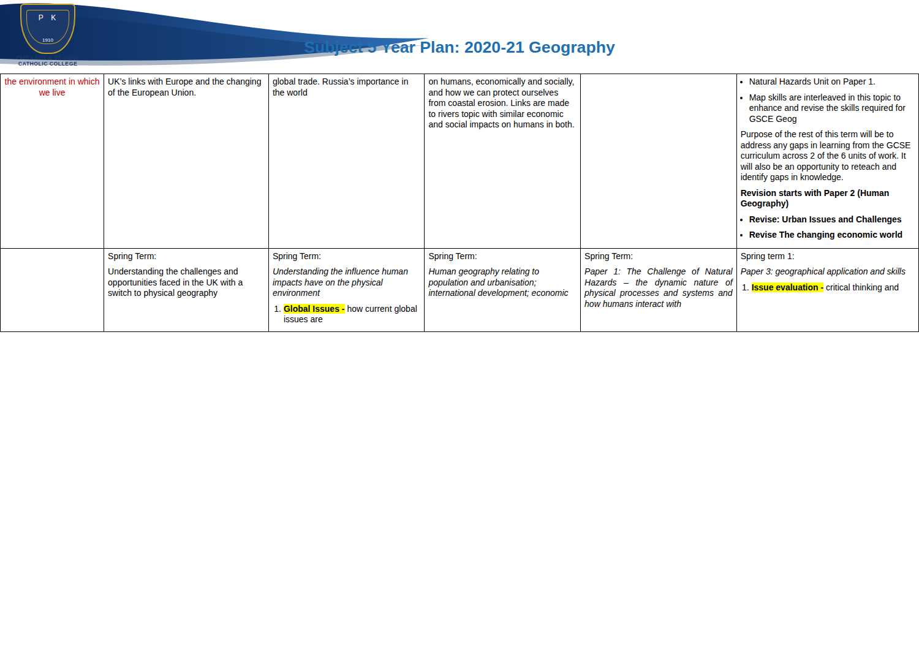P K
1910
OUR LADY & ST JOHN
CATHOLIC COLLEGE
Subject 5 Year Plan: 2020-21 Geography
| the environment in which we live | UK’s links with Europe and the changing of the European Union. | global trade. Russia’s importance in the world | on humans, economically and socially, and how we can protect ourselves from coastal erosion. Links are made to rivers topic with similar economic and social impacts on humans in both. | | Natural Hazards Unit on Paper 1. Map skills are interleaved in this topic to enhance and revise the skills required for GSCE Geog Purpose of the rest of this term will be to address any gaps in learning from the GCSE curriculum across 2 of the 6 units of work. It will also be an opportunity to reteach and identify gaps in knowledge. Revision starts with Paper 2 (Human Geography) Revise: Urban Issues and Challenges Revise The changing economic world |
| | Spring Term: Understanding the challenges and opportunities faced in the UK with a switch to physical geography | Spring Term: Understanding the influence human impacts have on the physical environment Global Issues - how current global issues are | Spring Term: Human geography relating to population and urbanisation; international development; economic | Spring Term: Paper 1: The Challenge of Natural Hazards – the dynamic nature of physical processes and systems and how humans interact with | Spring term 1: Paper 3: geographical application and skills Issue evaluation - critical thinking and |